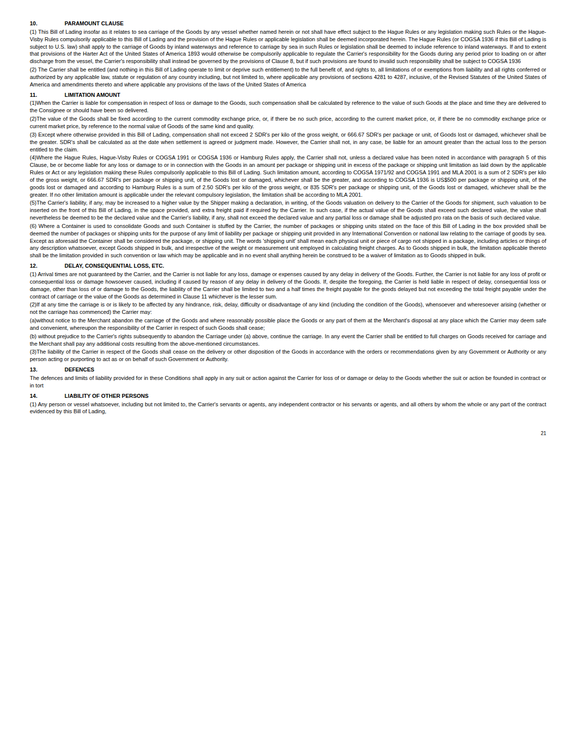10. PARAMOUNT CLAUSE
(1) This Bill of Lading insofar as it relates to sea carriage of the Goods by any vessel whether named herein or not shall have effect subject to the Hague Rules or any legislation making such Rules or the Hague-Visby Rules compulsorily applicable to this Bill of Lading and the provision of the Hague Rules or applicable legislation shall be deemed incorporated herein. The Hague Rules (or COGSA 1936 if this Bill of Lading is subject to U.S. law) shall apply to the carriage of Goods by inland waterways and reference to carriage by sea in such Rules or legislation shall be deemed to include reference to inland waterways. If and to extent that provisions of the Harter Act of the United States of America 1893 would otherwise be compulsorily applicable to regulate the Carrier's responsibility for the Goods during any period prior to loading on or after discharge from the vessel, the Carrier's responsibility shall instead be governed by the provisions of Clause 8, but if such provisions are found to invalid such responsibility shall be subject to COGSA 1936
(2) The Carrier shall be entitled (and nothing in this Bill of Lading operate to limit or deprive such entitlement) to the full benefit of, and rights to, all limitations of or exemptions from liability and all rights conferred or authorized by any applicable law, statute or regulation of any country including, but not limited to, where applicable any provisions of sections 4281 to 4287, inclusive, of the Revised Statutes of the United States of America and amendments thereto and where applicable any provisions of the laws of the United States of America
11. LIMITATION AMOUNT
(1)When the Carrier is liable for compensation in respect of loss or damage to the Goods, such compensation shall be calculated by reference to the value of such Goods at the place and time they are delivered to the Consignee or should have been so delivered.
(2)The value of the Goods shall be fixed according to the current commodity exchange price, or, if there be no such price, according to the current market price, or, if there be no commodity exchange price or current market price, by reference to the normal value of Goods of the same kind and quality.
(3) Except where otherwise provided in this Bill of Lading, compensation shall not exceed 2 SDR's per kilo of the gross weight, or 666.67 SDR's per package or unit, of Goods lost or damaged, whichever shall be the greater. SDR's shall be calculated as at the date when settlement is agreed or judgment made. However, the Carrier shall not, in any case, be liable for an amount greater than the actual loss to the person entitled to the claim.
(4)Where the Hague Rules, Hague-Visby Rules or COGSA 1991 or COGSA 1936 or Hamburg Rules apply, the Carrier shall not, unless a declared value has been noted in accordance with paragraph 5 of this Clause, be or become liable for any loss or damage to or in connection with the Goods in an amount per package or shipping unit in excess of the package or shipping unit limitation as laid down by the applicable Rules or Act or any legislation making these Rules compulsorily applicable to this Bill of Lading. Such limitation amount, according to COGSA 1971/92 and COGSA 1991 and MLA 2001 is a sum of 2 SDR's per kilo of the gross weight, or 666.67 SDR's per package or shipping unit, of the Goods lost or damaged, whichever shall be the greater, and according to COGSA 1936 is US$500 per package or shipping unit, of the goods lost or damaged and according to Hamburg Rules is a sum of 2.50 SDR's per kilo of the gross weight, or 835 SDR's per package or shipping unit, of the Goods lost or damaged, whichever shall be the greater. If no other limitation amount is applicable under the relevant compulsory legislation, the limitation shall be according to MLA 2001.
(5)The Carrier's liability, if any, may be increased to a higher value by the Shipper making a declaration, in writing, of the Goods valuation on delivery to the Carrier of the Goods for shipment, such valuation to be inserted on the front of this Bill of Lading, in the space provided, and extra freight paid if required by the Carrier. In such case, if the actual value of the Goods shall exceed such declared value, the value shall nevertheless be deemed to be the declared value and the Carrier's liability, if any, shall not exceed the declared value and any partial loss or damage shall be adjusted pro rata on the basis of such declared value.
(6) Where a Container is used to consolidate Goods and such Container is stuffed by the Carrier, the number of packages or shipping units stated on the face of this Bill of Lading in the box provided shall be deemed the number of packages or shipping units for the purpose of any limit of liability per package or shipping unit provided in any International Convention or national law relating to the carriage of goods by sea. Except as aforesaid the Container shall be considered the package, or shipping unit. The words 'shipping unit' shall mean each physical unit or piece of cargo not shipped in a package, including articles or things of any description whatsoever, except Goods shipped in bulk, and irrespective of the weight or measurement unit employed in calculating freight charges. As to Goods shipped in bulk, the limitation applicable thereto shall be the limitation provided in such convention or law which may be applicable and in no event shall anything herein be construed to be a waiver of limitation as to Goods shipped in bulk.
12. DELAY, CONSEQUENTIAL LOSS, ETC.
(1) Arrival times are not guaranteed by the Carrier, and the Carrier is not liable for any loss, damage or expenses caused by any delay in delivery of the Goods. Further, the Carrier is not liable for any loss of profit or consequential loss or damage howsoever caused, including if caused by reason of any delay in delivery of the Goods. If, despite the foregoing, the Carrier is held liable in respect of delay, consequential loss or damage, other than loss of or damage to the Goods, the liability of the Carrier shall be limited to two and a half times the freight payable for the goods delayed but not exceeding the total freight payable under the contract of carriage or the value of the Goods as determined in Clause 11 whichever is the lesser sum.
(2)If at any time the carriage is or is likely to be affected by any hindrance, risk, delay, difficulty or disadvantage of any kind (including the condition of the Goods), whensoever and wheresoever arising (whether or not the carriage has commenced) the Carrier may:
(a)without notice to the Merchant abandon the carriage of the Goods and where reasonably possible place the Goods or any part of them at the Merchant's disposal at any place which the Carrier may deem safe and convenient, whereupon the responsibility of the Carrier in respect of such Goods shall cease;
(b) without prejudice to the Carrier's rights subsequently to abandon the Carriage under (a) above, continue the carriage. In any event the Carrier shall be entitled to full charges on Goods received for carriage and the Merchant shall pay any additional costs resulting from the above-mentioned circumstances.
(3)The liability of the Carrier in respect of the Goods shall cease on the delivery or other disposition of the Goods in accordance with the orders or recommendations given by any Government or Authority or any person acting or purporting to act as or on behalf of such Government or Authority.
13. DEFENCES
The defences and limits of liability provided for in these Conditions shall apply in any suit or action against the Carrier for loss of or damage or delay to the Goods whether the suit or action be founded in contract or in tort
14. LIABILITY OF OTHER PERSONS
(1) Any person or vessel whatsoever, including but not limited to, the Carrier's servants or agents, any independent contractor or his servants or agents, and all others by whom the whole or any part of the contract evidenced by this Bill of Lading,
21